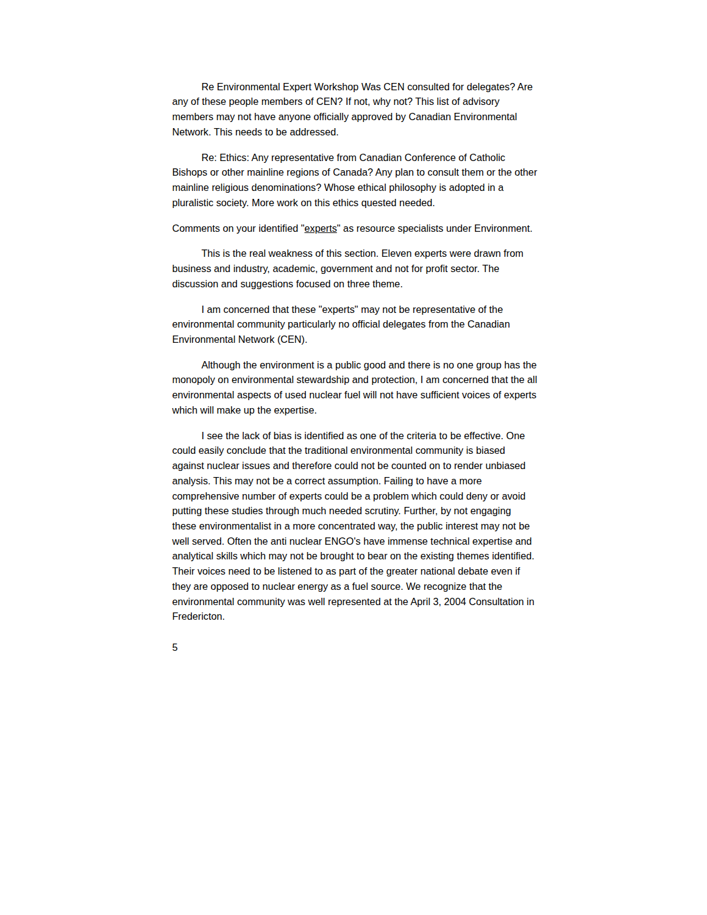Re Environmental Expert Workshop Was CEN consulted for delegates? Are any of these people members of CEN? If not, why not? This list of advisory members may not have anyone officially approved by Canadian Environmental Network. This needs to be addressed.
Re: Ethics: Any representative from Canadian Conference of Catholic Bishops or other mainline regions of Canada? Any plan to consult them or the other mainline religious denominations? Whose ethical philosophy is adopted in a pluralistic society. More work on this ethics quested needed.
Comments on your identified "experts" as resource specialists under Environment.
This is the real weakness of this section. Eleven experts were drawn from business and industry, academic, government and not for profit sector. The discussion and suggestions focused on three theme.
I am concerned that these "experts" may not be representative of the environmental community particularly no official delegates from the Canadian Environmental Network (CEN).
Although the environment is a public good and there is no one group has the monopoly on environmental stewardship and protection, I am concerned that the all environmental aspects of used nuclear fuel will not have sufficient voices of experts which will make up the expertise.
I see the lack of bias is identified as one of the criteria to be effective. One could easily conclude that the traditional environmental community is biased against nuclear issues and therefore could not be counted on to render unbiased analysis. This may not be a correct assumption. Failing to have a more comprehensive number of experts could be a problem which could deny or avoid putting these studies through much needed scrutiny. Further, by not engaging these environmentalist in a more concentrated way, the public interest may not be well served. Often the anti nuclear ENGO's have immense technical expertise and analytical skills which may not be brought to bear on the existing themes identified. Their voices need to be listened to as part of the greater national debate even if they are opposed to nuclear energy as a fuel source. We recognize that the environmental community was well represented at the April 3, 2004 Consultation in Fredericton.
5